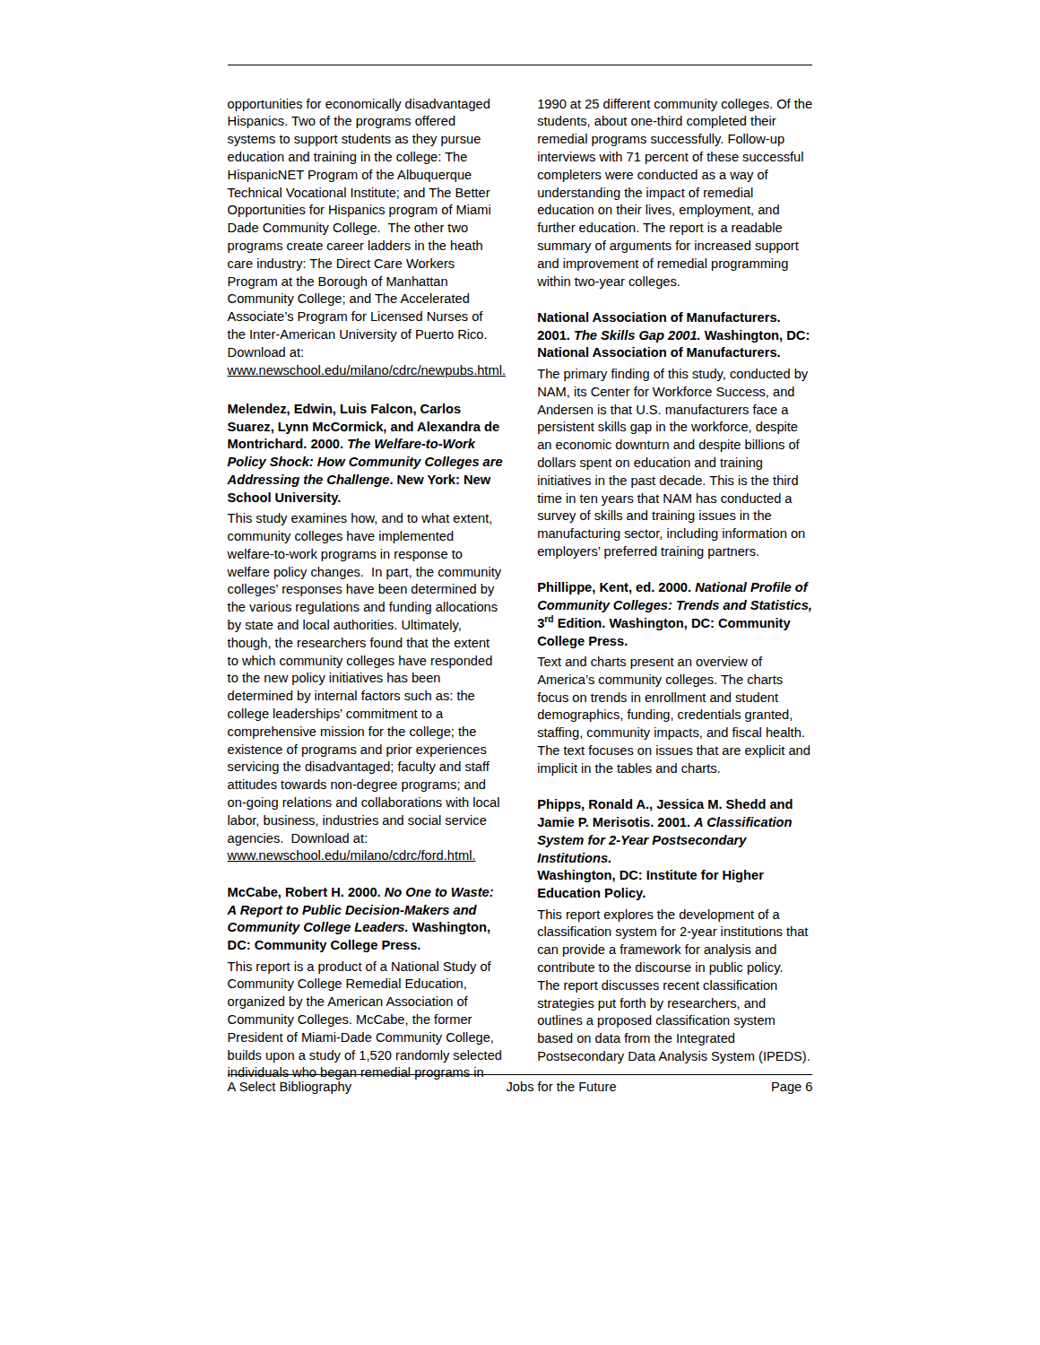opportunities for economically disadvantaged Hispanics. Two of the programs offered systems to support students as they pursue education and training in the college: The HispanicNET Program of the Albuquerque Technical Vocational Institute; and The Better Opportunities for Hispanics program of Miami Dade Community College. The other two programs create career ladders in the heath care industry: The Direct Care Workers Program at the Borough of Manhattan Community College; and The Accelerated Associate’s Program for Licensed Nurses of the Inter-American University of Puerto Rico. Download at: www.newschool.edu/milano/cdrc/newpubs.html.
Melendez, Edwin, Luis Falcon, Carlos Suarez, Lynn McCormick, and Alexandra de Montrichard. 2000. The Welfare-to-Work Policy Shock: How Community Colleges are Addressing the Challenge. New York: New School University.
This study examines how, and to what extent, community colleges have implemented welfare-to-work programs in response to welfare policy changes. In part, the community colleges’ responses have been determined by the various regulations and funding allocations by state and local authorities. Ultimately, though, the researchers found that the extent to which community colleges have responded to the new policy initiatives has been determined by internal factors such as: the college leaderships’ commitment to a comprehensive mission for the college; the existence of programs and prior experiences servicing the disadvantaged; faculty and staff attitudes towards non-degree programs; and on-going relations and collaborations with local labor, business, industries and social service agencies. Download at: www.newschool.edu/milano/cdrc/ford.html.
McCabe, Robert H. 2000. No One to Waste: A Report to Public Decision-Makers and Community College Leaders. Washington, DC: Community College Press.
This report is a product of a National Study of Community College Remedial Education, organized by the American Association of Community Colleges. McCabe, the former President of Miami-Dade Community College, builds upon a study of 1,520 randomly selected individuals who began remedial programs in 1990 at 25 different community colleges. Of the students, about one-third completed their remedial programs successfully. Follow-up interviews with 71 percent of these successful completers were conducted as a way of understanding the impact of remedial education on their lives, employment, and further education. The report is a readable summary of arguments for increased support and improvement of remedial programming within two-year colleges.
National Association of Manufacturers. 2001. The Skills Gap 2001. Washington, DC: National Association of Manufacturers.
The primary finding of this study, conducted by NAM, its Center for Workforce Success, and Andersen is that U.S. manufacturers face a persistent skills gap in the workforce, despite an economic downturn and despite billions of dollars spent on education and training initiatives in the past decade. This is the third time in ten years that NAM has conducted a survey of skills and training issues in the manufacturing sector, including information on employers’ preferred training partners.
Phillippe, Kent, ed. 2000. National Profile of Community Colleges: Trends and Statistics, 3rd Edition. Washington, DC: Community College Press.
Text and charts present an overview of America’s community colleges. The charts focus on trends in enrollment and student demographics, funding, credentials granted, staffing, community impacts, and fiscal health. The text focuses on issues that are explicit and implicit in the tables and charts.
Phipps, Ronald A., Jessica M. Shedd and Jamie P. Merisotis. 2001. A Classification System for 2-Year Postsecondary Institutions.
Washington, DC: Institute for Higher Education Policy.
This report explores the development of a classification system for 2-year institutions that can provide a framework for analysis and contribute to the discourse in public policy. The report discusses recent classification strategies put forth by researchers, and outlines a proposed classification system based on data from the Integrated Postsecondary Data Analysis System (IPEDS).
A Select Bibliography
Jobs for the Future
Page 6